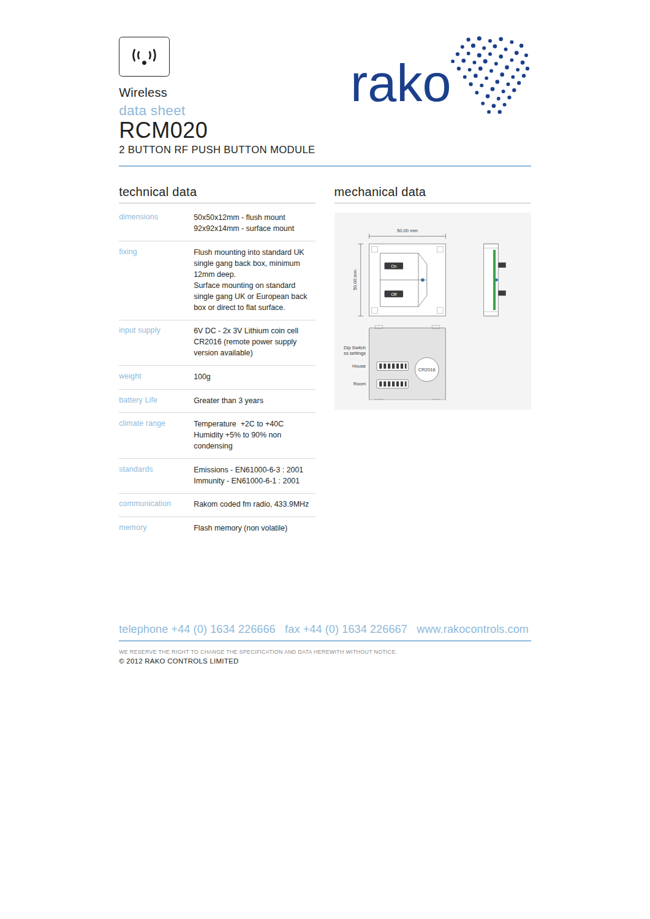Wireless
data sheet
RCM020
2 Button RF Push Button Module
rako
technical data
| dimensions | 50x50x12mm - flush mount 92x92x14mm - surface mount |
| fixing | Flush mounting into standard UK single gang back box, minimum 12mm deep. Surface mounting on standard single gang UK or European back box or direct to flat surface. |
| input supply | 6V DC - 2x 3V Lithium coin cell CR2016 (remote power supply version available) |
| weight | 100g |
| battery Life | Greater than 3 years |
| climate range | Temperature +2C to +40C Humidity +5% to 90% non condensing |
| standards | Emissions - EN61000-6-3 : 2001 Immunity - EN61000-6-1 : 2001 |
| communication | Rakom coded fm radio, 433.9MHz |
| memory | Flash memory (non volatile) |
mechanical data
50.00 mm 50.00 mm On Off Dip Switch address settings House Room CR2016
telephone +44 (0) 1634 226666 fax +44 (0) 1634 226667 www.rakocontrols.com
We reserve the right to change the specification and data herewith without notice.
© 2012 RAKO CONTROLS LIMITED